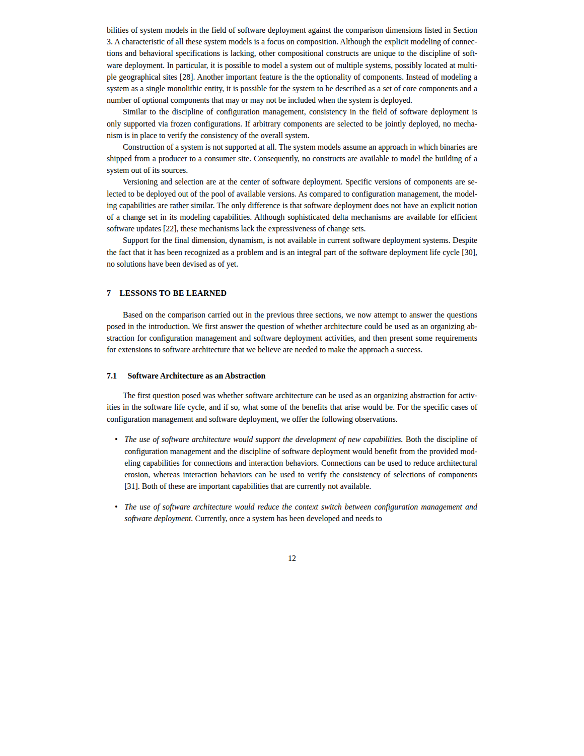bilities of system models in the field of software deployment against the comparison dimensions listed in Section 3. A characteristic of all these system models is a focus on composition. Although the explicit modeling of connections and behavioral specifications is lacking, other compositional constructs are unique to the discipline of software deployment. In particular, it is possible to model a system out of multiple systems, possibly located at multiple geographical sites [28]. Another important feature is the the optionality of components. Instead of modeling a system as a single monolithic entity, it is possible for the system to be described as a set of core components and a number of optional components that may or may not be included when the system is deployed.
Similar to the discipline of configuration management, consistency in the field of software deployment is only supported via frozen configurations. If arbitrary components are selected to be jointly deployed, no mechanism is in place to verify the consistency of the overall system.
Construction of a system is not supported at all. The system models assume an approach in which binaries are shipped from a producer to a consumer site. Consequently, no constructs are available to model the building of a system out of its sources.
Versioning and selection are at the center of software deployment. Specific versions of components are selected to be deployed out of the pool of available versions. As compared to configuration management, the modeling capabilities are rather similar. The only difference is that software deployment does not have an explicit notion of a change set in its modeling capabilities. Although sophisticated delta mechanisms are available for efficient software updates [22], these mechanisms lack the expressiveness of change sets.
Support for the final dimension, dynamism, is not available in current software deployment systems. Despite the fact that it has been recognized as a problem and is an integral part of the software deployment life cycle [30], no solutions have been devised as of yet.
7 LESSONS TO BE LEARNED
Based on the comparison carried out in the previous three sections, we now attempt to answer the questions posed in the introduction. We first answer the question of whether architecture could be used as an organizing abstraction for configuration management and software deployment activities, and then present some requirements for extensions to software architecture that we believe are needed to make the approach a success.
7.1 Software Architecture as an Abstraction
The first question posed was whether software architecture can be used as an organizing abstraction for activities in the software life cycle, and if so, what some of the benefits that arise would be. For the specific cases of configuration management and software deployment, we offer the following observations.
The use of software architecture would support the development of new capabilities. Both the discipline of configuration management and the discipline of software deployment would benefit from the provided modeling capabilities for connections and interaction behaviors. Connections can be used to reduce architectural erosion, whereas interaction behaviors can be used to verify the consistency of selections of components [31]. Both of these are important capabilities that are currently not available.
The use of software architecture would reduce the context switch between configuration management and software deployment. Currently, once a system has been developed and needs to
12